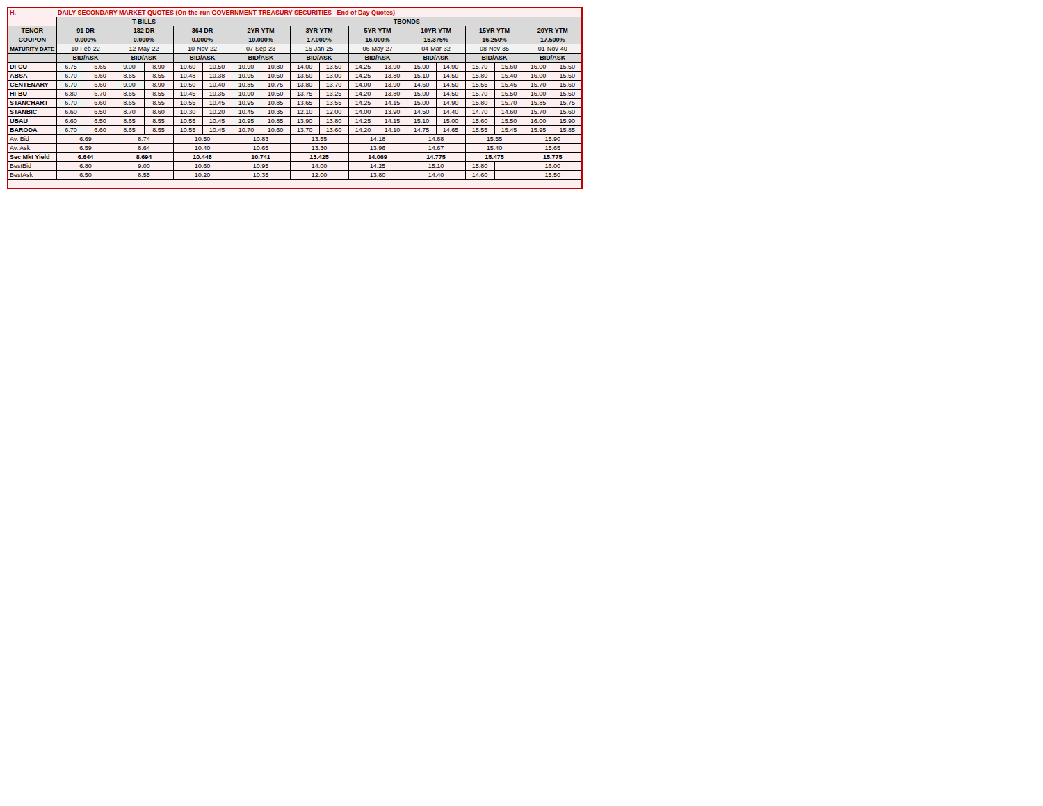| H. | DAILY SECONDARY MARKET QUOTES (On-the-run GOVERNMENT TREASURY SECURITIES –End of Day Quotes) |
| | T-BILLS | TBONDS |
| TENOR | 91 DR | 182 DR | 364 DR | 2YR YTM | 3YR YTM | 5YR YTM | 10YR YTM | 15YR YTM | 20YR YTM |
| COUPON | 0.000% | 0.000% | 0.000% | 10.000% | 17.000% | 16.000% | 16.375% | 16.250% | 17.500% |
| MATURITY DATE | 10-Feb-22 | 12-May-22 | 10-Nov-22 | 07-Sep-23 | 16-Jan-25 | 06-May-27 | 04-Mar-32 | 08-Nov-35 | 01-Nov-40 |
| | BID/ASK | BID/ASK | BID/ASK | BID/ASK | BID/ASK | BID/ASK | BID/ASK | BID/ASK | BID/ASK |
| DFCU | 6.75 | 6.65 | 9.00 | 8.90 | 10.60 | 10.50 | 10.90 | 10.80 | 14.00 | 13.50 | 14.25 | 13.90 | 15.00 | 14.90 | 15.70 | 15.60 | 16.00 | 15.50 |
| ABSA | 6.70 | 6.60 | 8.65 | 8.55 | 10.48 | 10.38 | 10.95 | 10.50 | 13.50 | 13.00 | 14.25 | 13.80 | 15.10 | 14.50 | 15.80 | 15.40 | 16.00 | 15.50 |
| CENTENARY | 6.70 | 6.60 | 9.00 | 8.90 | 10.50 | 10.40 | 10.85 | 10.75 | 13.80 | 13.70 | 14.00 | 13.90 | 14.60 | 14.50 | 15.55 | 15.45 | 15.70 | 15.60 |
| HFBU | 6.80 | 6.70 | 8.65 | 8.55 | 10.45 | 10.35 | 10.90 | 10.50 | 13.75 | 13.25 | 14.20 | 13.80 | 15.00 | 14.50 | 15.70 | 15.50 | 16.00 | 15.50 |
| STANCHART | 6.70 | 6.60 | 8.65 | 8.55 | 10.55 | 10.45 | 10.95 | 10.85 | 13.65 | 13.55 | 14.25 | 14.15 | 15.00 | 14.90 | 15.80 | 15.70 | 15.85 | 15.75 |
| STANBIC | 6.60 | 6.50 | 8.70 | 8.60 | 10.30 | 10.20 | 10.45 | 10.35 | 12.10 | 12.00 | 14.00 | 13.90 | 14.50 | 14.40 | 14.70 | 14.60 | 15.70 | 15.60 |
| UBAU | 6.60 | 6.50 | 8.65 | 8.55 | 10.55 | 10.45 | 10.95 | 10.85 | 13.90 | 13.80 | 14.25 | 14.15 | 15.10 | 15.00 | 15.60 | 15.50 | 16.00 | 15.90 |
| BARODA | 6.70 | 6.60 | 8.65 | 8.55 | 10.55 | 10.45 | 10.70 | 10.60 | 13.70 | 13.60 | 14.20 | 14.10 | 14.75 | 14.65 | 15.55 | 15.45 | 15.95 | 15.85 |
| Av. Bid | 6.69 | 8.74 | 10.50 | 10.83 | 13.55 | 14.18 | 14.88 | 15.55 | 15.90 |
| Av. Ask | 6.59 | 8.64 | 10.40 | 10.65 | 13.30 | 13.96 | 14.67 | 15.40 | 15.65 |
| Sec Mkt Yield | 6.644 | 8.694 | 10.448 | 10.741 | 13.425 | 14.069 | 14.775 | 15.475 | 15.775 |
| BestBid | 6.80 | 9.00 | 10.60 | 10.95 | 14.00 | 14.25 | 15.10 | 15.80 | | 16.00 |
| BestAsk | 6.50 | 8.55 | 10.20 | 10.35 | 12.00 | 13.80 | 14.40 | 14.60 | | 15.50 |